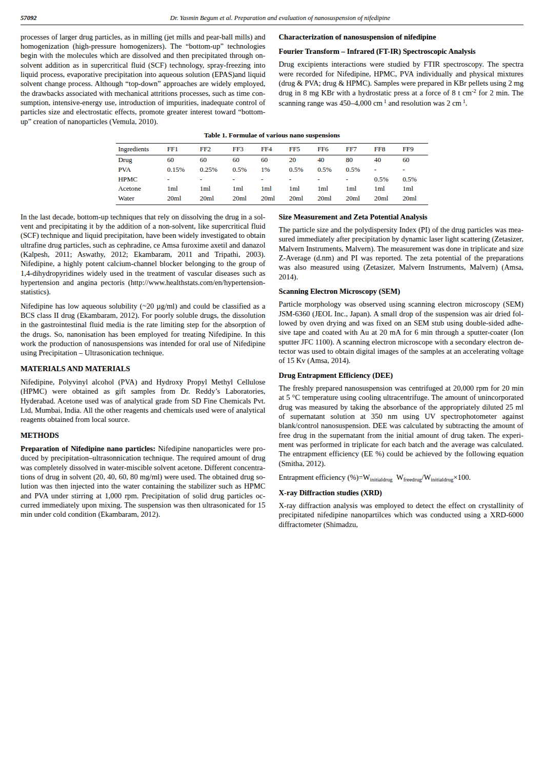57092 Dr. Yasmin Begum et al. Preparation and evaluation of nanosuspension of nifedipine
processes of larger drug particles, as in milling (jet mills and pear-ball mills) and homogenization (high-pressure homogenizers). The “bottom-up” technologies begin with the molecules which are dissolved and then precipitated through on-solvent addition as in supercritical fluid (SCF) technology, spray-freezing into liquid process, evaporative precipitation into aqueous solution (EPAS)and liquid solvent change process. Although “top-down” approaches are widely employed, the drawbacks associated with mechanical attritions processes, such as time consumption, intensive-energy use, introduction of impurities, inadequate control of particles size and electrostatic effects, promote greater interest toward “bottom-up” creation of nanoparticles (Vemula, 2010).
Characterization of nanosuspension of nifedipine
Fourier Transform – Infrared (FT-IR) Spectroscopic Analysis
Drug excipients interactions were studied by FTIR spectroscopy. The spectra were recorded for Nifedipine, HPMC, PVA individually and physical mixtures (drug & PVA; drug & HPMC). Samples were prepared in KBr pellets using 2 mg drug in 8 mg KBr with a hydrostatic press at a force of 8 t cm-2 for 2 min. The scanning range was 450–4,000 cm 1 and resolution was 2 cm 1.
Table 1. Formulae of various nano suspensions
| Ingredients | FF1 | FF2 | FF3 | FF4 | FF5 | FF6 | FF7 | FF8 | FF9 |
| --- | --- | --- | --- | --- | --- | --- | --- | --- | --- |
| Drug | 60 | 60 | 60 | 60 | 20 | 40 | 80 | 40 | 60 |
| PVA | 0.15% | 0.25% | 0.5% | 1% | 0.5% | 0.5% | 0.5% | - | - |
| HPMC | - | - | - | - | - | - | - | 0.5% | 0.5% |
| Acetone | 1ml | 1ml | 1ml | 1ml | 1ml | 1ml | 1ml | 1ml | 1ml |
| Water | 20ml | 20ml | 20ml | 20ml | 20ml | 20ml | 20ml | 20ml | 20ml |
In the last decade, bottom-up techniques that rely on dissolving the drug in a solvent and precipitating it by the addition of a non-solvent, like supercritical fluid (SCF) technique and liquid precipitation, have been widely investigated to obtain ultrafine drug particles, such as cephradine, ce Amsa furoxime axetil and danazol (Kalpesh, 2011; Aswathy, 2012; Ekambaram, 2011 and Tripathi, 2003). Nifedipine, a highly potent calcium-channel blocker belonging to the group of 1,4-dihydropyridines widely used in the treatment of vascular diseases such as hypertension and angina pectoris (http://www.healthstats.com/en/hypertension-statistics).
Nifedipine has low aqueous solubility (~20 µg/ml) and could be classified as a BCS class II drug (Ekambaram, 2012). For poorly soluble drugs, the dissolution in the gastrointestinal fluid media is the rate limiting step for the absorption of the drugs. So, nanonisation has been employed for treating Nifedipine. In this work the production of nanosuspensions was intended for oral use of Nifedipine using Precipitation – Ultrasonication technique.
Materials and Materials
Nifedipine, Polyvinyl alcohol (PVA) and Hydroxy Propyl Methyl Cellulose (HPMC) were obtained as gift samples from Dr. Reddy’s Laboratories, Hyderabad. Acetone used was of analytical grade from SD Fine Chemicals Pvt. Ltd, Mumbai, India. All the other reagents and chemicals used were of analytical reagents obtained from local source.
METHODS
Preparation of Nifedipine nano particles: Nifedipine nanoparticles were produced by precipitation–ultrasonnication technique. The required amount of drug was completely dissolved in water-miscible solvent acetone. Different concentrations of drug in solvent (20, 40, 60, 80 mg/ml) were used. The obtained drug solution was then injected into the water containing the stabilizer such as HPMC and PVA under stirring at 1,000 rpm. Precipitation of solid drug particles occurred immediately upon mixing. The suspension was then ultrasonicated for 15 min under cold condition (Ekambaram, 2012).
Size Measurement and Zeta Potential Analysis
The particle size and the polydispersity Index (PI) of the drug particles was measured immediately after precipitation by dynamic laser light scattering (Zetasizer, Malvern Instruments, Malvern). The measurement was done in triplicate and size Z-Average (d.nm) and PI was reported. The zeta potential of the preparations was also measured using (Zetasizer, Malvern Instruments, Malvern) (Amsa, 2014).
Scanning Electron Microscopy (SEM)
Particle morphology was observed using scanning electron microscopy (SEM) JSM-6360 (JEOL Inc., Japan). A small drop of the suspension was air dried followed by oven drying and was fixed on an SEM stub using double-sided adhesive tape and coated with Au at 20 mA for 6 min through a sputter-coater (Ion sputter JFC 1100). A scanning electron microscope with a secondary electron detector was used to obtain digital images of the samples at an accelerating voltage of 15 Kv (Amsa, 2014).
Drug Entrapment Efficiency (DEE)
The freshly prepared nanosuspension was centrifuged at 20,000 rpm for 20 min at 5 °C temperature using cooling ultracentrifuge. The amount of unincorporated drug was measured by taking the absorbance of the appropriately diluted 25 ml of supernatant solution at 350 nm using UV spectrophotometer against blank/control nanosuspension. DEE was calculated by subtracting the amount of free drug in the supernatant from the initial amount of drug taken. The experiment was performed in triplicate for each batch and the average was calculated. The entrapment efficiency (EE %) could be achieved by the following equation (Smitha, 2012).
Entrapment efficiency (%)=Winitialdrug Wfreedrug/Winitialdrug×100.
X-ray Diffraction studies (XRD)
X-ray diffraction analysis was employed to detect the effect on crystallinity of precipitated nifedipine nanopartilces which was conducted using a XRD-6000 diffractometer (Shimadzu,